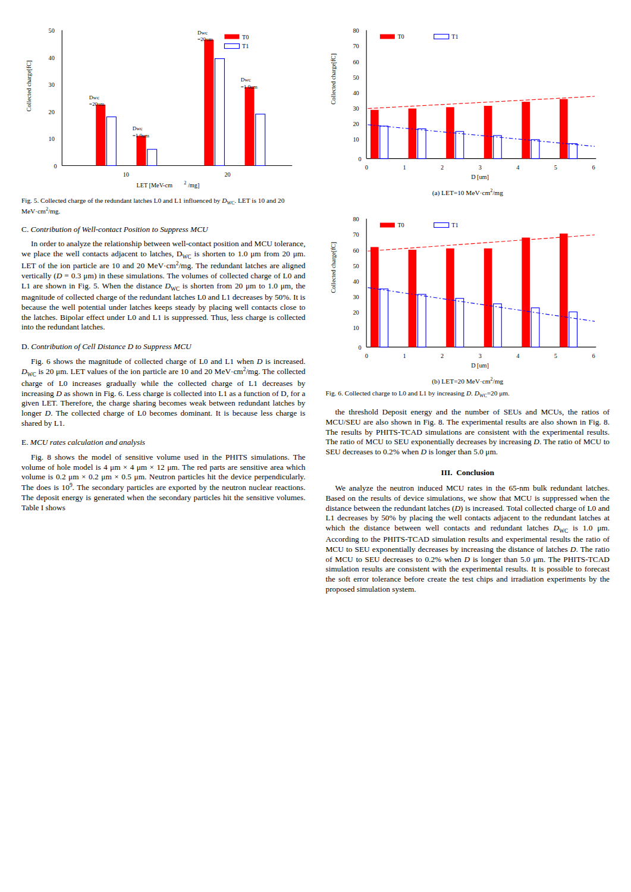Fig. 5. Collected charge of the redundant latches L0 and L1 influenced by DWC. LET is 10 and 20 MeV·cm2/mg.
C. Contribution of Well-contact Position to Suppress MCU
In order to analyze the relationship between well-contact position and MCU tolerance, we place the well contacts adjacent to latches, DWC is shorten to 1.0 μm from 20 μm. LET of the ion particle are 10 and 20 MeV·cm2/mg. The redundant latches are aligned vertically (D = 0.3 μm) in these simulations. The volumes of collected charge of L0 and L1 are shown in Fig. 5. When the distance DWC is shorten from 20 μm to 1.0 μm, the magnitude of collected charge of the redundant latches L0 and L1 decreases by 50%. It is because the well potential under latches keeps steady by placing well contacts close to the latches. Bipolar effect under L0 and L1 is suppressed. Thus, less charge is collected into the redundant latches.
D. Contribution of Cell Distance D to Suppress MCU
Fig. 6 shows the magnitude of collected charge of L0 and L1 when D is increased. DWC is 20 μm. LET values of the ion particle are 10 and 20 MeV·cm2/mg. The collected charge of L0 increases gradually while the collected charge of L1 decreases by increasing D as shown in Fig. 6. Less charge is collected into L1 as a function of D, for a given LET. Therefore, the charge sharing becomes weak between redundant latches by longer D. The collected charge of L0 becomes dominant. It is because less charge is shared by L1.
E. MCU rates calculation and analysis
Fig. 8 shows the model of sensitive volume used in the PHITS simulations. The volume of hole model is 4 μm × 4 μm × 12 μm. The red parts are sensitive area which volume is 0.2 μm × 0.2 μm × 0.5 μm. Neutron particles hit the device perpendicularly. The does is 109. The secondary particles are exported by the neutron nuclear reactions. The deposit energy is generated when the secondary particles hit the sensitive volumes. Table I shows
(a) LET=10 MeV·cm2/mg
(b) LET=20 MeV·cm2/mg
Fig. 6. Collected charge to L0 and L1 by increasing D. DWC=20 μm.
the threshold Deposit energy and the number of SEUs and MCUs, the ratios of MCU/SEU are also shown in Fig. 8. The experimental results are also shown in Fig. 8. The results by PHITS-TCAD simulations are consistent with the experimental results. The ratio of MCU to SEU exponentially decreases by increasing D. The ratio of MCU to SEU decreases to 0.2% when D is longer than 5.0 μm.
III. Conclusion
We analyze the neutron induced MCU rates in the 65-nm bulk redundant latches. Based on the results of device simulations, we show that MCU is suppressed when the distance between the redundant latches (D) is increased. Total collected charge of L0 and L1 decreases by 50% by placing the well contacts adjacent to the redundant latches at which the distance between well contacts and redundant latches DWC is 1.0 μm. According to the PHITS-TCAD simulation results and experimental results the ratio of MCU to SEU exponentially decreases by increasing the distance of latches D. The ratio of MCU to SEU decreases to 0.2% when D is longer than 5.0 μm. The PHITS-TCAD simulation results are consistent with the experimental results. It is possible to forecast the soft error tolerance before create the test chips and irradiation experiments by the proposed simulation system.